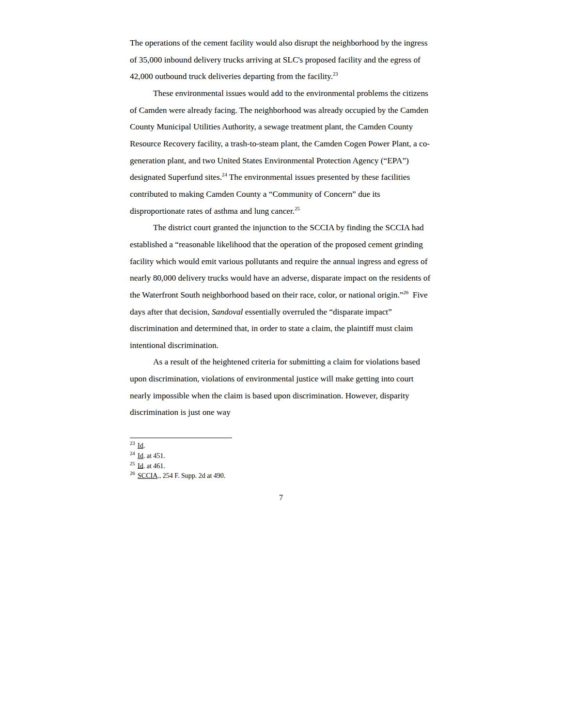The operations of the cement facility would also disrupt the neighborhood by the ingress of 35,000 inbound delivery trucks arriving at SLC's proposed facility and the egress of 42,000 outbound truck deliveries departing from the facility.23
These environmental issues would add to the environmental problems the citizens of Camden were already facing. The neighborhood was already occupied by the Camden County Municipal Utilities Authority, a sewage treatment plant, the Camden County Resource Recovery facility, a trash-to-steam plant, the Camden Cogen Power Plant, a co-generation plant, and two United States Environmental Protection Agency (“EPA”) designated Superfund sites.24 The environmental issues presented by these facilities contributed to making Camden County a “Community of Concern” due its disproportionate rates of asthma and lung cancer.25
The district court granted the injunction to the SCCIA by finding the SCCIA had established a “reasonable likelihood that the operation of the proposed cement grinding facility which would emit various pollutants and require the annual ingress and egress of nearly 80,000 delivery trucks would have an adverse, disparate impact on the residents of the Waterfront South neighborhood based on their race, color, or national origin.”26 Five days after that decision, Sandoval essentially overruled the “disparate impact” discrimination and determined that, in order to state a claim, the plaintiff must claim intentional discrimination.
As a result of the heightened criteria for submitting a claim for violations based upon discrimination, violations of environmental justice will make getting into court nearly impossible when the claim is based upon discrimination. However, disparity discrimination is just one way
23 Id.
24 Id. at 451.
25 Id. at 461.
26 SCCIA., 254 F. Supp. 2d at 490.
7